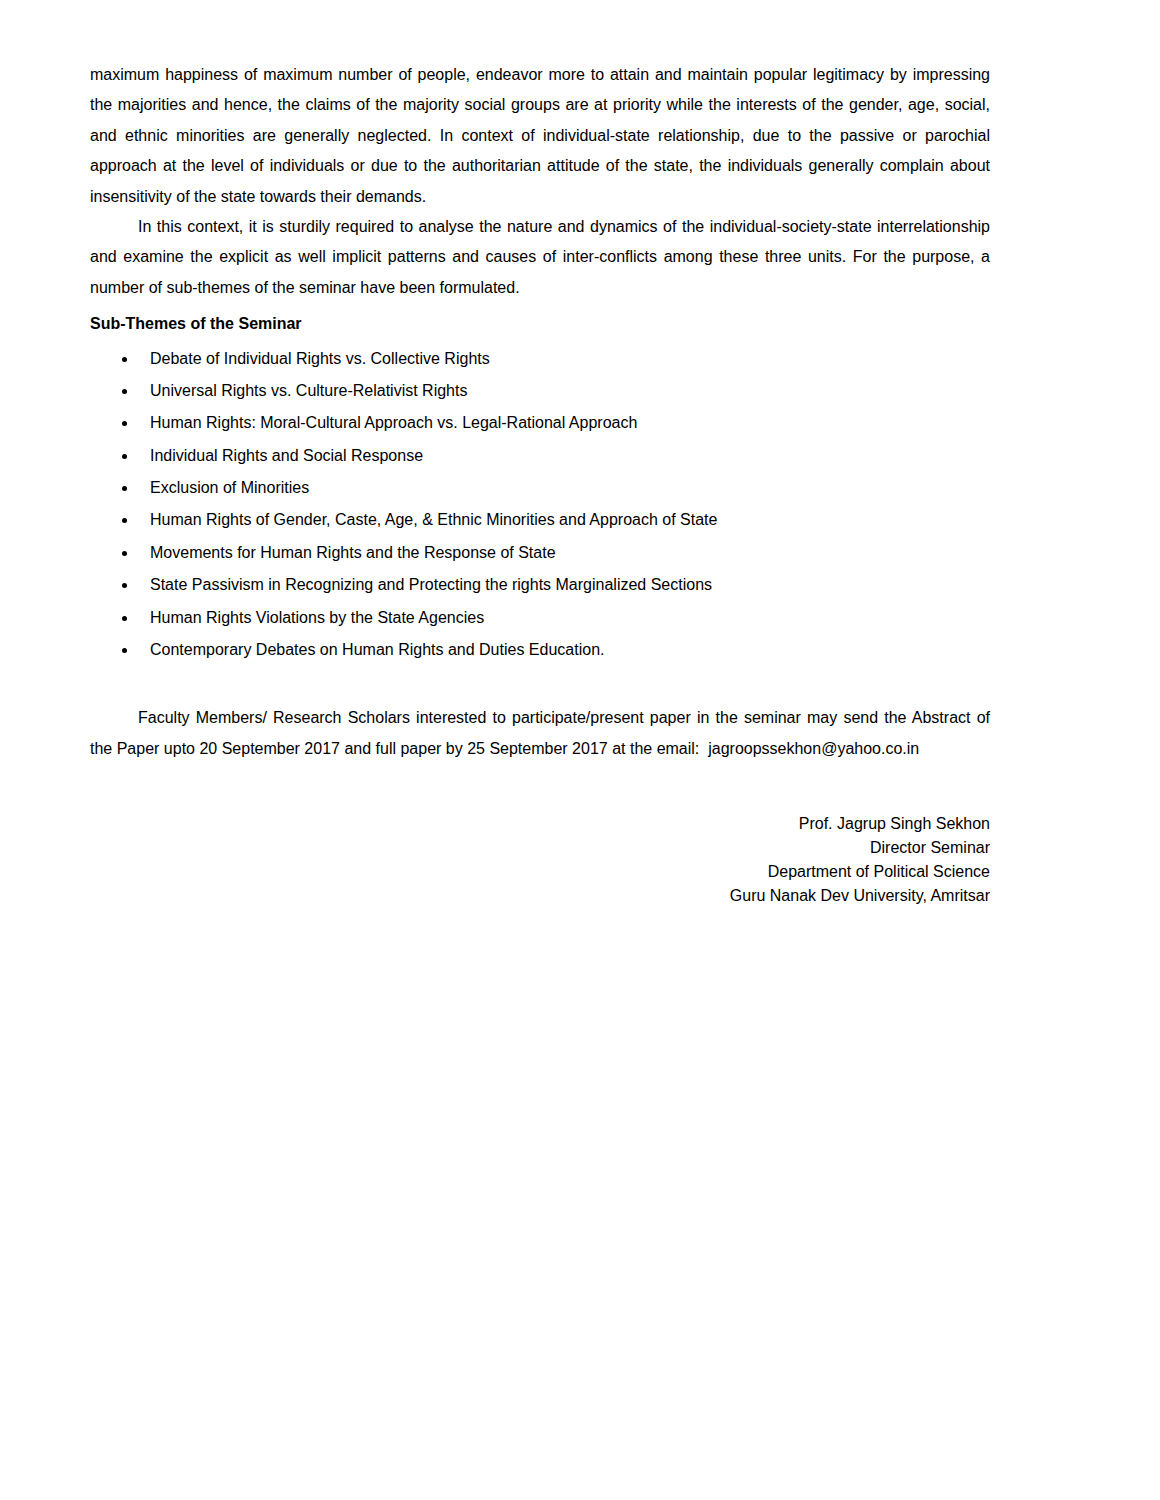maximum happiness of maximum number of people, endeavor more to attain and maintain popular legitimacy by impressing the majorities and hence, the claims of the majority social groups are at priority while the interests of the gender, age, social, and ethnic minorities are generally neglected. In context of individual-state relationship, due to the passive or parochial approach at the level of individuals or due to the authoritarian attitude of the state, the individuals generally complain about insensitivity of the state towards their demands.
In this context, it is sturdily required to analyse the nature and dynamics of the individual-society-state interrelationship and examine the explicit as well implicit patterns and causes of inter-conflicts among these three units. For the purpose, a number of sub-themes of the seminar have been formulated.
Sub-Themes of the Seminar
Debate of Individual Rights vs. Collective Rights
Universal Rights vs. Culture-Relativist Rights
Human Rights: Moral-Cultural Approach vs. Legal-Rational Approach
Individual Rights and Social Response
Exclusion of Minorities
Human Rights of Gender, Caste, Age, & Ethnic Minorities and Approach of State
Movements for Human Rights and the Response of State
State Passivism in Recognizing and Protecting the rights Marginalized Sections
Human Rights Violations by the State Agencies
Contemporary Debates on Human Rights and Duties Education.
Faculty Members/ Research Scholars interested to participate/present paper in the seminar may send the Abstract of the Paper upto 20 September 2017 and full paper by 25 September 2017 at the email: jagroopssekhon@yahoo.co.in
Prof. Jagrup Singh Sekhon
Director Seminar
Department of Political Science
Guru Nanak Dev University, Amritsar